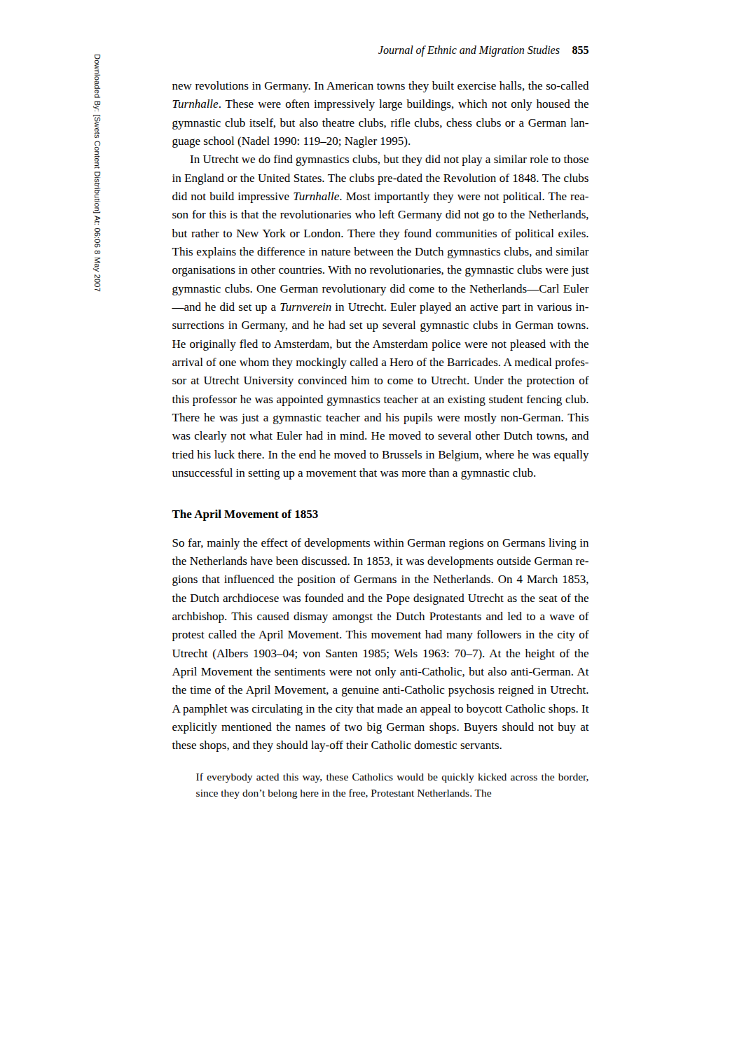Downloaded By: [Swets Content Distribution] At: 06:06 8 May 2007
Journal of Ethnic and Migration Studies 855
new revolutions in Germany. In American towns they built exercise halls, the so-called Turnhalle. These were often impressively large buildings, which not only housed the gymnastic club itself, but also theatre clubs, rifle clubs, chess clubs or a German language school (Nadel 1990: 119–20; Nagler 1995).
In Utrecht we do find gymnastics clubs, but they did not play a similar role to those in England or the United States. The clubs pre-dated the Revolution of 1848. The clubs did not build impressive Turnhalle. Most importantly they were not political. The reason for this is that the revolutionaries who left Germany did not go to the Netherlands, but rather to New York or London. There they found communities of political exiles. This explains the difference in nature between the Dutch gymnastics clubs, and similar organisations in other countries. With no revolutionaries, the gymnastic clubs were just gymnastic clubs. One German revolutionary did come to the Netherlands—Carl Euler—and he did set up a Turnverein in Utrecht. Euler played an active part in various insurrections in Germany, and he had set up several gymnastic clubs in German towns. He originally fled to Amsterdam, but the Amsterdam police were not pleased with the arrival of one whom they mockingly called a Hero of the Barricades. A medical professor at Utrecht University convinced him to come to Utrecht. Under the protection of this professor he was appointed gymnastics teacher at an existing student fencing club. There he was just a gymnastic teacher and his pupils were mostly non-German. This was clearly not what Euler had in mind. He moved to several other Dutch towns, and tried his luck there. In the end he moved to Brussels in Belgium, where he was equally unsuccessful in setting up a movement that was more than a gymnastic club.
The April Movement of 1853
So far, mainly the effect of developments within German regions on Germans living in the Netherlands have been discussed. In 1853, it was developments outside German regions that influenced the position of Germans in the Netherlands. On 4 March 1853, the Dutch archdiocese was founded and the Pope designated Utrecht as the seat of the archbishop. This caused dismay amongst the Dutch Protestants and led to a wave of protest called the April Movement. This movement had many followers in the city of Utrecht (Albers 1903–04; von Santen 1985; Wels 1963: 70–7). At the height of the April Movement the sentiments were not only anti-Catholic, but also anti-German. At the time of the April Movement, a genuine anti-Catholic psychosis reigned in Utrecht. A pamphlet was circulating in the city that made an appeal to boycott Catholic shops. It explicitly mentioned the names of two big German shops. Buyers should not buy at these shops, and they should lay-off their Catholic domestic servants.
If everybody acted this way, these Catholics would be quickly kicked across the border, since they don’t belong here in the free, Protestant Netherlands. The